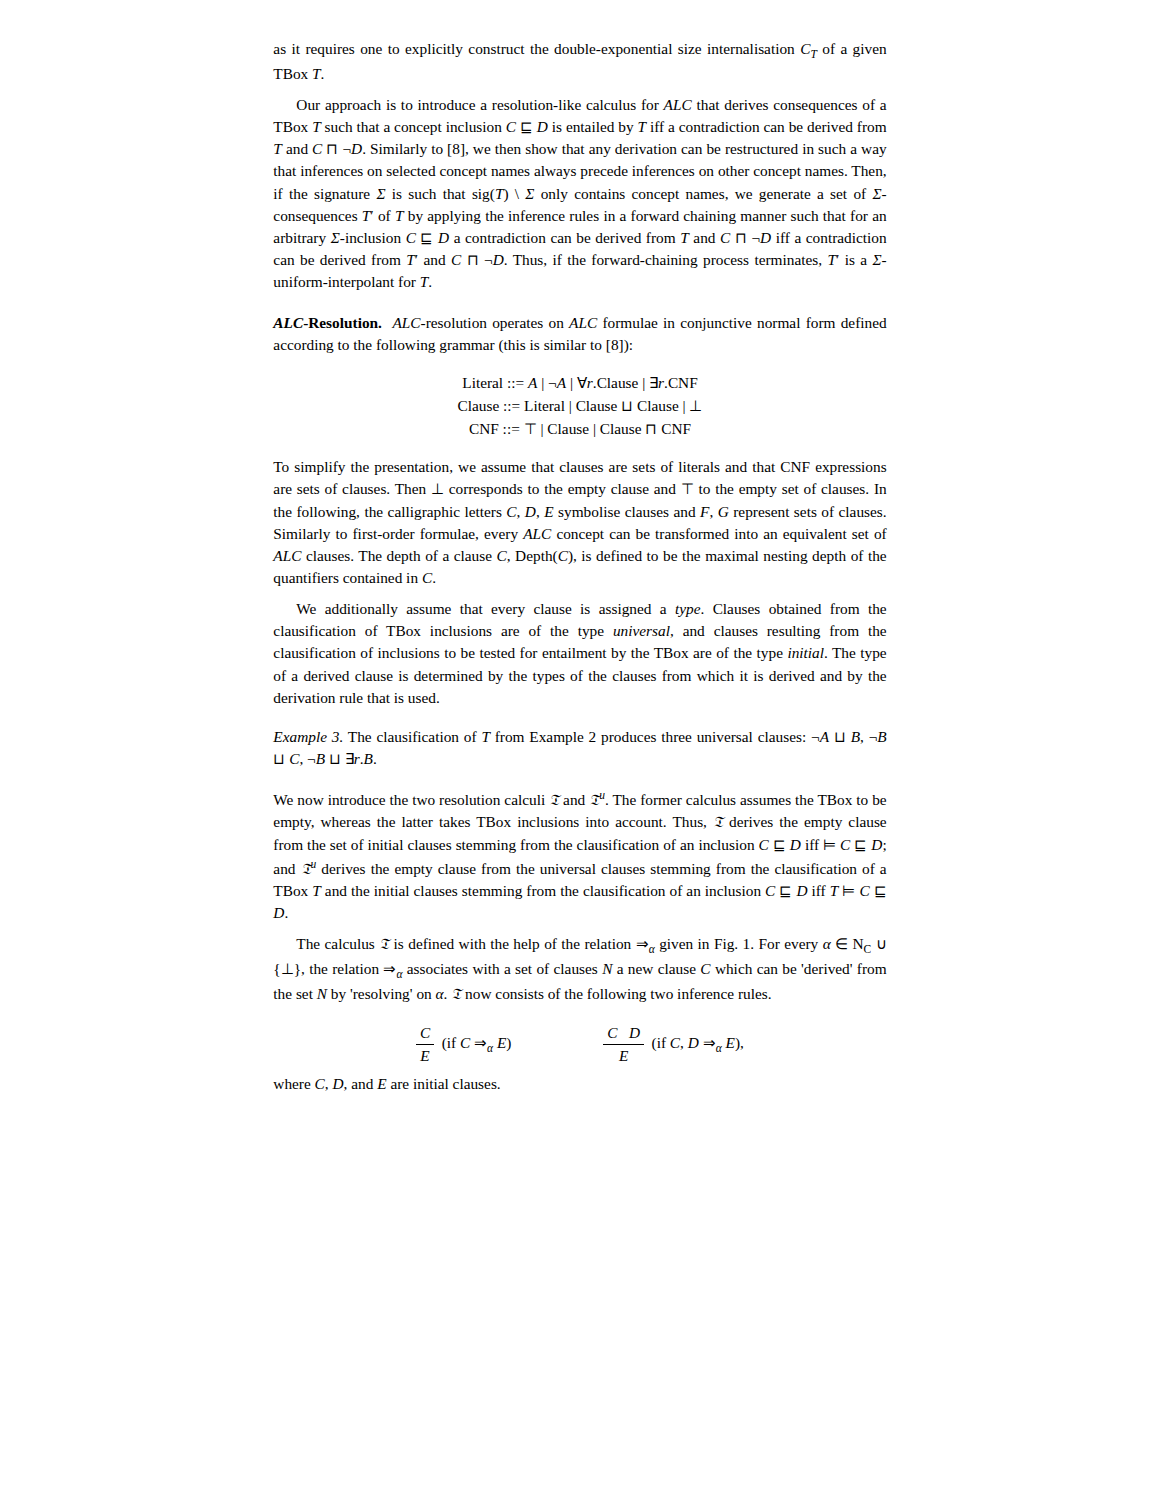as it requires one to explicitly construct the double-exponential size internalisation CT of a given TBox T.
Our approach is to introduce a resolution-like calculus for ALC that derives consequences of a TBox T such that a concept inclusion C ⊑ D is entailed by T iff a contradiction can be derived from T and C ⊓ ¬D. Similarly to [8], we then show that any derivation can be restructured in such a way that inferences on selected concept names always precede inferences on other concept names. Then, if the signature Σ is such that sig(T) \ Σ only contains concept names, we generate a set of Σ-consequences T′ of T by applying the inference rules in a forward chaining manner such that for an arbitrary Σ-inclusion C ⊑ D a contradiction can be derived from T and C ⊓ ¬D iff a contradiction can be derived from T′ and C ⊓ ¬D. Thus, if the forward-chaining process terminates, T′ is a Σ-uniform-interpolant for T.
ALC-Resolution. ALC-resolution operates on ALC formulae in conjunctive normal form defined according to the following grammar (this is similar to [8]):
Literal ::= A | ¬A | ∀r.Clause | ∃r.CNF
Clause ::= Literal | Clause ⊔ Clause | ⊥
CNF ::= ⊤ | Clause | Clause ⊓ CNF
To simplify the presentation, we assume that clauses are sets of literals and that CNF expressions are sets of clauses. Then ⊥ corresponds to the empty clause and ⊤ to the empty set of clauses. In the following, the calligraphic letters C, D, E symbolise clauses and F, G represent sets of clauses. Similarly to first-order formulae, every ALC concept can be transformed into an equivalent set of ALC clauses. The depth of a clause C, Depth(C), is defined to be the maximal nesting depth of the quantifiers contained in C.
We additionally assume that every clause is assigned a type. Clauses obtained from the clausification of TBox inclusions are of the type universal, and clauses resulting from the clausification of inclusions to be tested for entailment by the TBox are of the type initial. The type of a derived clause is determined by the types of the clauses from which it is derived and by the derivation rule that is used.
Example 3. The clausification of T from Example 2 produces three universal clauses: ¬A ⊔ B, ¬B ⊔ C, ¬B ⊔ ∃r.B.
We now introduce the two resolution calculi 𝔗 and 𝔗u. The former calculus assumes the TBox to be empty, whereas the latter takes TBox inclusions into account. Thus, 𝔗 derives the empty clause from the set of initial clauses stemming from the clausification of an inclusion C ⊑ D iff ⊨ C ⊑ D; and 𝔗u derives the empty clause from the universal clauses stemming from the clausification of a TBox T and the initial clauses stemming from the clausification of an inclusion C ⊑ D iff T ⊨ C ⊑ D.
The calculus 𝔗 is defined with the help of the relation ⇒α given in Fig. 1. For every α ∈ NC ∪ {⊥}, the relation ⇒α associates with a set of clauses N a new clause C which can be 'derived' from the set N by 'resolving' on α. 𝔗 now consists of the following two inference rules.
CE (if C ⇒α E)
C D E (if C, D ⇒α E),
where C, D, and E are initial clauses.